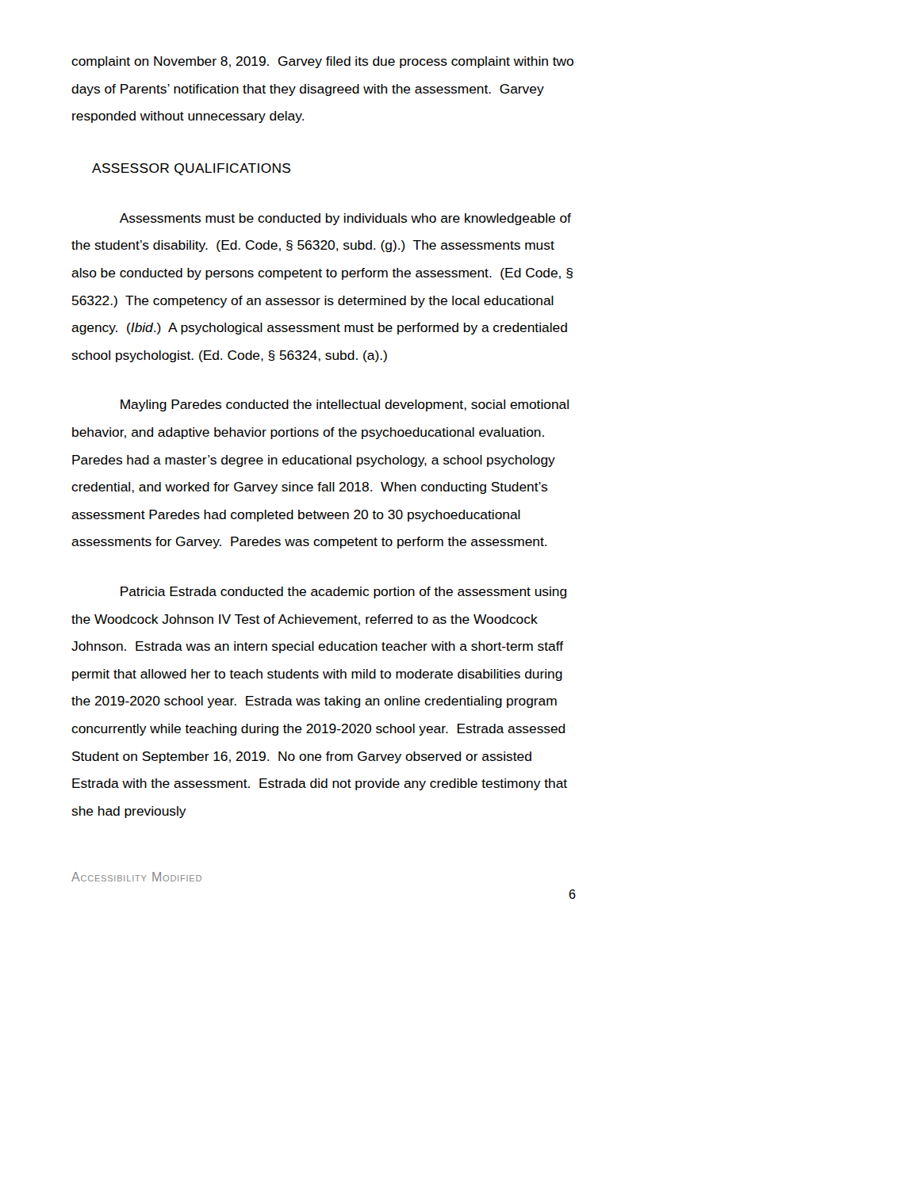complaint on November 8, 2019. Garvey filed its due process complaint within two days of Parents’ notification that they disagreed with the assessment. Garvey responded without unnecessary delay.
ASSESSOR QUALIFICATIONS
Assessments must be conducted by individuals who are knowledgeable of the student’s disability. (Ed. Code, § 56320, subd. (g).) The assessments must also be conducted by persons competent to perform the assessment. (Ed Code, § 56322.) The competency of an assessor is determined by the local educational agency. (Ibid.) A psychological assessment must be performed by a credentialed school psychologist. (Ed. Code, § 56324, subd. (a).)
Mayling Paredes conducted the intellectual development, social emotional behavior, and adaptive behavior portions of the psychoeducational evaluation. Paredes had a master’s degree in educational psychology, a school psychology credential, and worked for Garvey since fall 2018. When conducting Student’s assessment Paredes had completed between 20 to 30 psychoeducational assessments for Garvey. Paredes was competent to perform the assessment.
Patricia Estrada conducted the academic portion of the assessment using the Woodcock Johnson IV Test of Achievement, referred to as the Woodcock Johnson. Estrada was an intern special education teacher with a short-term staff permit that allowed her to teach students with mild to moderate disabilities during the 2019-2020 school year. Estrada was taking an online credentialing program concurrently while teaching during the 2019-2020 school year. Estrada assessed Student on September 16, 2019. No one from Garvey observed or assisted Estrada with the assessment. Estrada did not provide any credible testimony that she had previously
Accessibility Modified
6